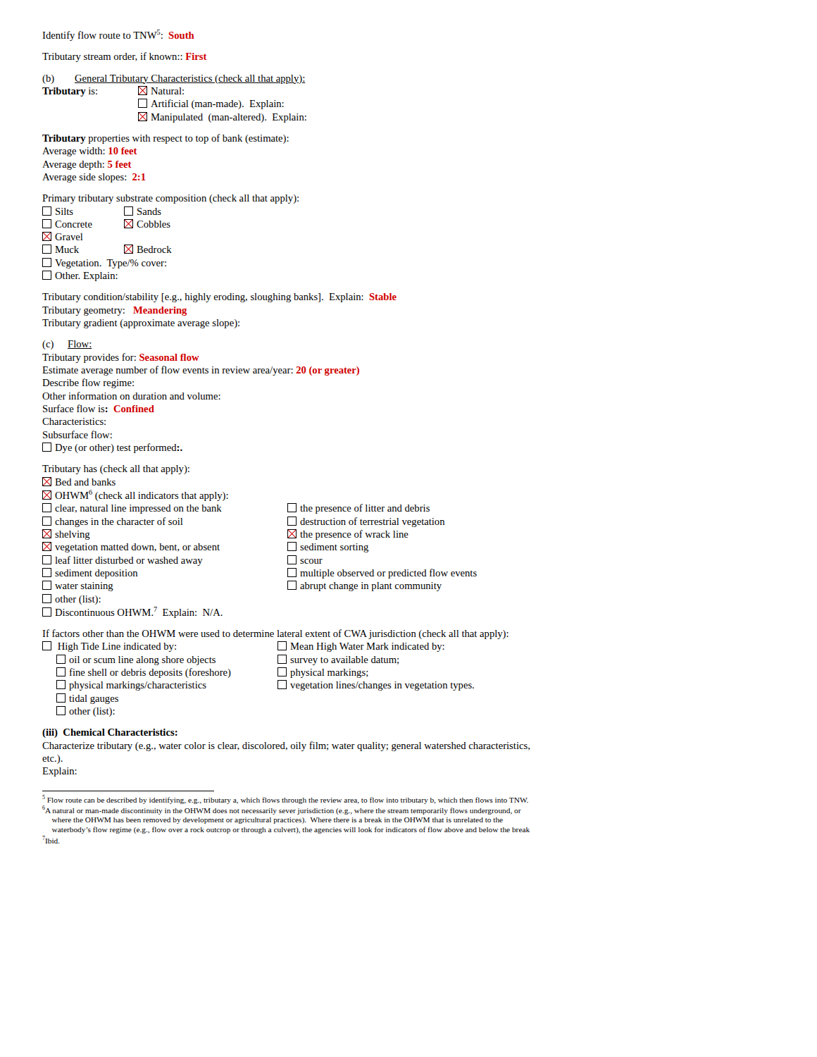Identify flow route to TNW5: South
Tributary stream order, if known:: First
| (b) | General Tributary Characteristics (check all that apply): |
| Tributary is: | Natural: |
| | Artificial (man-made). Explain: |
| | Manipulated (man-altered). Explain: |
Tributary properties with respect to top of bank (estimate):
Average width: 10 feet
Average depth: 5 feet
Average side slopes: 2:1
Primary tributary substrate composition (check all that apply):
| Silts | Sands |
| Concrete | Cobbles |
| Gravel | |
| Muck | Bedrock |
| Vegetation. Type/% cover: |
| Other. Explain: |
Tributary condition/stability [e.g., highly eroding, sloughing banks]. Explain: Stable
Tributary geometry: Meandering
Tributary gradient (approximate average slope):
| (c) | Flow: |
Tributary provides for: Seasonal flow
Estimate average number of flow events in review area/year: 20 (or greater)
Describe flow regime:
Other information on duration and volume:
Surface flow is: Confined
Characteristics:
Subsurface flow:
Dye (or other) test performed:.
Tributary has (check all that apply):
Bed and banks
OHWM6 (check all indicators that apply):
| clear, natural line impressed on the bank | the presence of litter and debris |
| changes in the character of soil | destruction of terrestrial vegetation |
| shelving | the presence of wrack line |
| vegetation matted down, bent, or absent | sediment sorting |
| leaf litter disturbed or washed away | scour |
| sediment deposition | multiple observed or predicted flow events |
| water staining | abrupt change in plant community |
| other (list): | |
Discontinuous OHWM.7 Explain: N/A.
If factors other than the OHWM were used to determine lateral extent of CWA jurisdiction (check all that apply):
| High Tide Line indicated by: | Mean High Water Mark indicated by: |
| oil or scum line along shore objects | survey to available datum; |
| fine shell or debris deposits (foreshore) | physical markings; |
| physical markings/characteristics | vegetation lines/changes in vegetation types. |
| tidal gauges | |
| other (list): | |
(iii) Chemical Characteristics:
Characterize tributary (e.g., water color is clear, discolored, oily film; water quality; general watershed characteristics, etc.).
Explain:
5 Flow route can be described by identifying, e.g., tributary a, which flows through the review area, to flow into tributary b, which then flows into TNW.
6A natural or man-made discontinuity in the OHWM does not necessarily sever jurisdiction (e.g., where the stream temporarily flows underground, or where the OHWM has been removed by development or agricultural practices). Where there is a break in the OHWM that is unrelated to the waterbody’s flow regime (e.g., flow over a rock outcrop or through a culvert), the agencies will look for indicators of flow above and below the break
7Ibid.